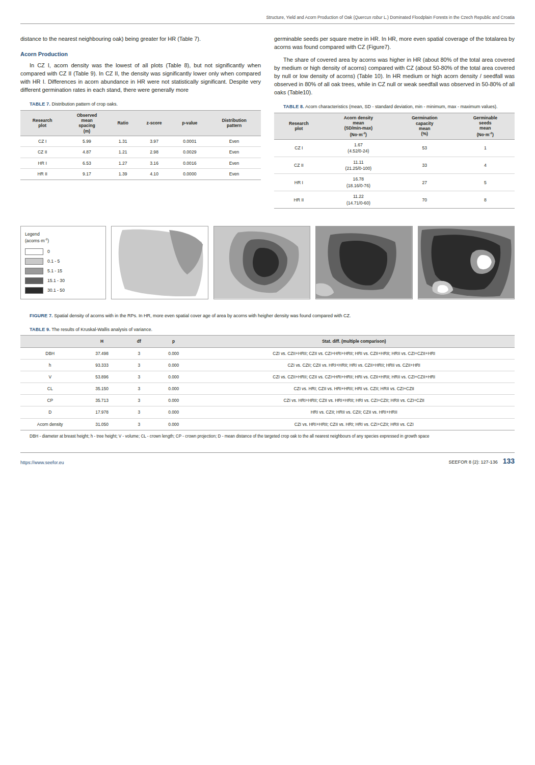Structure, Yield and Acorn Production of Oak (Quercus robur L.) Dominated Floodplain Forests in the Czech Republic and Croatia
distance to the nearest neighbouring oak) being greater for HR (Table 7).
Acorn Production
In CZ I, acorn density was the lowest of all plots (Table 8), but not significantly when compared with CZ II (Table 9). In CZ II, the density was significantly lower only when compared with HR I. Differences in acorn abundance in HR were not statistically significant. Despite very different germination rates in each stand, there were generally more
TABLE 7. Distribution pattern of crop oaks.
| Research plot | Observed mean spacing (m) | Ratio | z-score | p-value | Distribution pattern |
| --- | --- | --- | --- | --- | --- |
| CZ I | 5.99 | 1.31 | 3.97 | 0.0001 | Even |
| CZ II | 4.87 | 1.21 | 2.98 | 0.0029 | Even |
| HR I | 6.53 | 1.27 | 3.16 | 0.0016 | Even |
| HR II | 9.17 | 1.39 | 4.10 | 0.0000 | Even |
germinable seeds per square metre in HR. In HR, more even spatial coverage of the totalarea by acorns was found compared with CZ (Figure7).
The share of covered area by acorns was higher in HR (about 80% of the total area covered by medium or high density of acorns) compared with CZ (about 50-80% of the total area covered by null or low density of acorns) (Table 10). In HR medium or high acorn density / seedfall was observed in 80% of all oak trees, while in CZ null or weak seedfall was observed in 50-80% of all oaks (Table10).
TABLE 8. Acorn characteristics (mean, SD - standard deviation, min - minimum, max - maximum values).
| Research plot | Acorn density mean (SD/min-max) (No·m -2 ) | Germination capacity mean (%) | Germinable seeds mean (No·m -2 ) |
| --- | --- | --- | --- |
| CZ I | 1.67 (4.52/0-24) | 53 | 1 |
| CZ II | 11.11 (21.25/0-100) | 33 | 4 |
| HR I | 16.78 (18.16/0-76) | 27 | 5 |
| HR II | 11.22 (14.71/0-60) | 70 | 8 |
Legend
(acorns·m-2)
0
0.1 - 5
5.1 - 15
15.1 - 30
30.1 - 50
CZ I
CZ II
HR I
HR II
FIGURE 7. Spatial density of acorns with in the RPs. In HR, more even spatial cover age of area by acorns with heigher density was found compared with CZ.
TABLE 9. The results of Kruskal-Wallis analysis of variance.
| | H | df | p | Stat. diff. (multiple comparison) |
| --- | --- | --- | --- | --- |
| DBH | 37.498 | 3 | 0.000 | CZI vs. CZII+HRII; CZII vs. CZI+HRI+HRII; HRI vs. CZII+HRII; HRII vs. CZI+CZII+HRI |
| h | 93.333 | 3 | 0.000 | CZI vs. CZII; CZII vs. HRI+HRII; HRI vs. CZII+HRII; HRII vs. CZII+HRI |
| V | 53.896 | 3 | 0.000 | CZI vs. CZII+HRII; CZII vs. CZI+HRI+HRII; HRI vs. CZII+HRII; HRII vs. CZI+CZII+HRI |
| CL | 35.150 | 3 | 0.000 | CZI vs. HRI; CZII vs. HRI+HRII; HRI vs. CZII; HRII vs. CZI+CZII |
| CP | 35.713 | 3 | 0.000 | CZI vs. HRI+HRII; CZII vs. HRI+HRII; HRI vs. CZI+CZII; HRII vs. CZI+CZII |
| D | 17.978 | 3 | 0.000 | HRI vs. CZII; HRII vs. CZII; CZII vs. HRI+HRII |
| Acorn density | 31.050 | 3 | 0.000 | CZI vs. HRI+HRII; CZII vs. HRI; HRI vs. CZI+CZII; HRII vs. CZI |
DBH - diameter at breast height; h - tree height; V - volume; CL - crown length; CP - crown projection; D - mean distance of the targeted crop oak to the all nearest neighbours of any species expressed in growth space
https://www.seefor.eu
SEEFOR 8 (2): 127-136 133